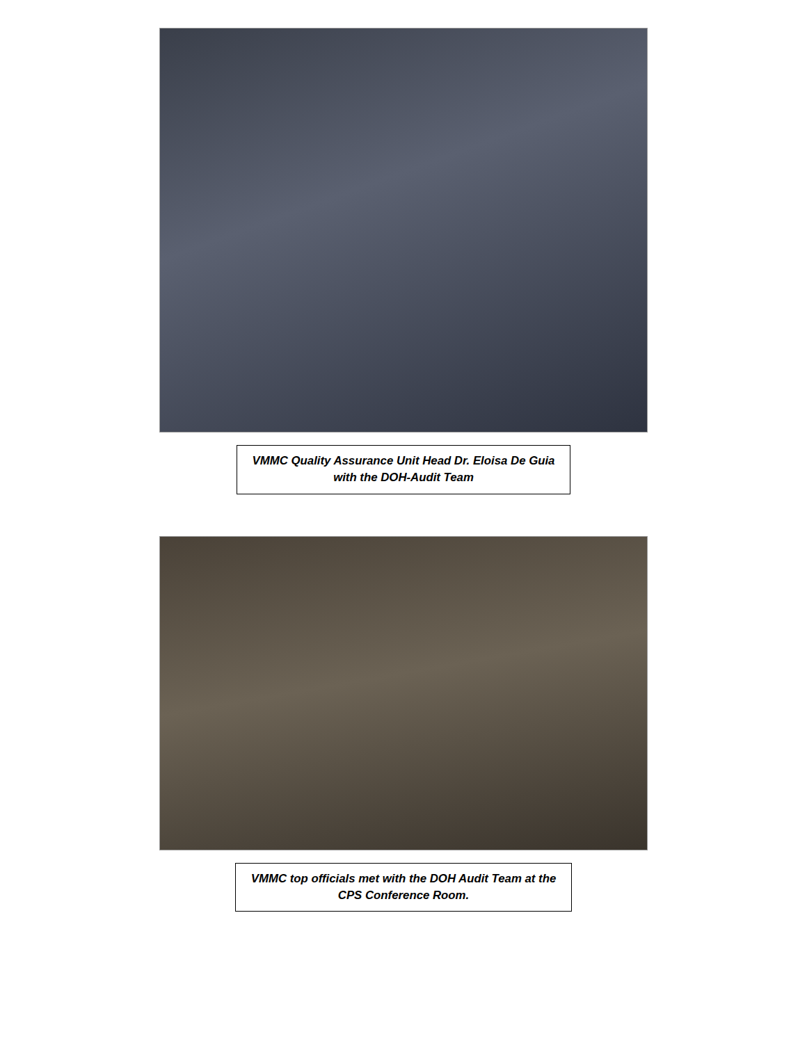VMMC Quality Assurance Unit Head Dr. Eloisa De Guia
with the DOH-Audit Team
VMMC top officials met with the DOH Audit Team at the
CPS Conference Room.